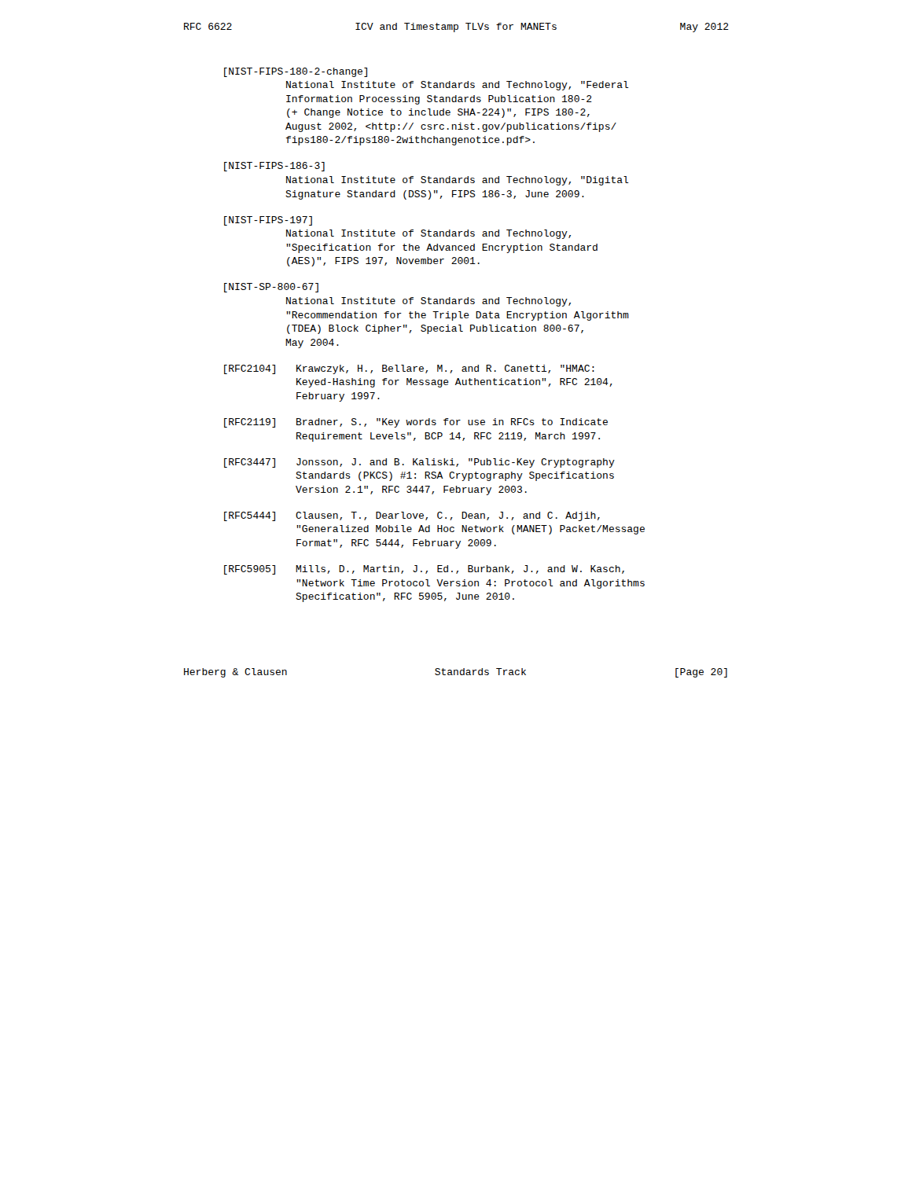RFC 6622 ICV and Timestamp TLVs for MANETs May 2012
[NIST-FIPS-180-2-change]
National Institute of Standards and Technology, "Federal Information Processing Standards Publication 180-2 (+ Change Notice to include SHA-224)", FIPS 180-2, August 2002, <http:// csrc.nist.gov/publications/fips/ fips180-2/fips180-2withchangenotice.pdf>.
[NIST-FIPS-186-3]
National Institute of Standards and Technology, "Digital Signature Standard (DSS)", FIPS 186-3, June 2009.
[NIST-FIPS-197]
National Institute of Standards and Technology, "Specification for the Advanced Encryption Standard (AES)", FIPS 197, November 2001.
[NIST-SP-800-67]
National Institute of Standards and Technology, "Recommendation for the Triple Data Encryption Algorithm (TDEA) Block Cipher", Special Publication 800-67, May 2004.
[RFC2104] Krawczyk, H., Bellare, M., and R. Canetti, "HMAC: Keyed-Hashing for Message Authentication", RFC 2104, February 1997.
[RFC2119] Bradner, S., "Key words for use in RFCs to Indicate Requirement Levels", BCP 14, RFC 2119, March 1997.
[RFC3447] Jonsson, J. and B. Kaliski, "Public-Key Cryptography Standards (PKCS) #1: RSA Cryptography Specifications Version 2.1", RFC 3447, February 2003.
[RFC5444] Clausen, T., Dearlove, C., Dean, J., and C. Adjih, "Generalized Mobile Ad Hoc Network (MANET) Packet/Message Format", RFC 5444, February 2009.
[RFC5905] Mills, D., Martin, J., Ed., Burbank, J., and W. Kasch, "Network Time Protocol Version 4: Protocol and Algorithms Specification", RFC 5905, June 2010.
Herberg & Clausen Standards Track [Page 20]